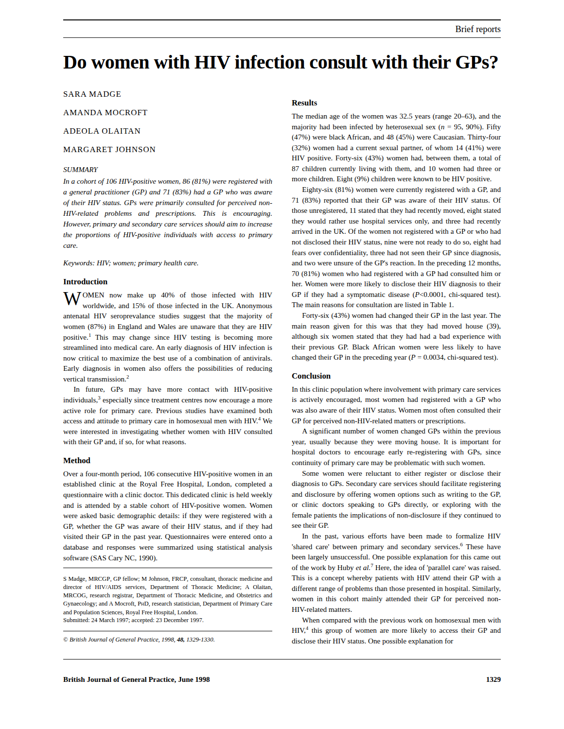Brief reports
Do women with HIV infection consult with their GPs?
SARA MADGE
AMANDA MOCROFT
ADEOLA OLAITAN
MARGARET JOHNSON
SUMMARY
In a cohort of 106 HIV-positive women, 86 (81%) were registered with a general practitioner (GP) and 71 (83%) had a GP who was aware of their HIV status. GPs were primarily consulted for perceived non-HIV-related problems and prescriptions. This is encouraging. However, primary and secondary care services should aim to increase the proportions of HIV-positive individuals with access to primary care.
Keywords: HIV; women; primary health care.
Introduction
WOMEN now make up 40% of those infected with HIV worldwide, and 15% of those infected in the UK. Anonymous antenatal HIV seroprevalance studies suggest that the majority of women (87%) in England and Wales are unaware that they are HIV positive.1 This may change since HIV testing is becoming more streamlined into medical care. An early diagnosis of HIV infection is now critical to maximize the best use of a combination of antivirals. Early diagnosis in women also offers the possibilities of reducing vertical transmission.2
In future, GPs may have more contact with HIV-positive individuals,3 especially since treatment centres now encourage a more active role for primary care. Previous studies have examined both access and attitude to primary care in homosexual men with HIV.4 We were interested in investigating whether women with HIV consulted with their GP and, if so, for what reasons.
Method
Over a four-month period, 106 consecutive HIV-positive women in an established clinic at the Royal Free Hospital, London, completed a questionnaire with a clinic doctor. This dedicated clinic is held weekly and is attended by a stable cohort of HIV-positive women. Women were asked basic demographic details: if they were registered with a GP, whether the GP was aware of their HIV status, and if they had visited their GP in the past year. Questionnaires were entered onto a database and responses were summarized using statistical analysis software (SAS Cary NC, 1990).
S Madge, MRCGP, GP fellow; M Johnson, FRCP, consultant, thoracic medicine and director of HIV/AIDS services, Department of Thoracic Medicine; A Olaitan, MRCOG, research registrar, Department of Thoracic Medicine, and Obstetrics and Gynaecology; and A Mocroft, PhD, research statistician, Department of Primary Care and Population Sciences, Royal Free Hospital, London.
Submitted: 24 March 1997; accepted: 23 December 1997.
© British Journal of General Practice, 1998, 48, 1329-1330.
Results
The median age of the women was 32.5 years (range 20–63), and the majority had been infected by heterosexual sex (n = 95, 90%). Fifty (47%) were black African, and 48 (45%) were Caucasian. Thirty-four (32%) women had a current sexual partner, of whom 14 (41%) were HIV positive. Forty-six (43%) women had, between them, a total of 87 children currently living with them, and 10 women had three or more children. Eight (9%) children were known to be HIV positive.
Eighty-six (81%) women were currently registered with a GP, and 71 (83%) reported that their GP was aware of their HIV status. Of those unregistered, 11 stated that they had recently moved, eight stated they would rather use hospital services only, and three had recently arrived in the UK. Of the women not registered with a GP or who had not disclosed their HIV status, nine were not ready to do so, eight had fears over confidentiality, three had not seen their GP since diagnosis, and two were unsure of the GP's reaction. In the preceding 12 months, 70 (81%) women who had registered with a GP had consulted him or her. Women were more likely to disclose their HIV diagnosis to their GP if they had a symptomatic disease (P<0.0001, chi-squared test). The main reasons for consultation are listed in Table 1.
Forty-six (43%) women had changed their GP in the last year. The main reason given for this was that they had moved house (39), although six women stated that they had had a bad experience with their previous GP. Black African women were less likely to have changed their GP in the preceding year (P = 0.0034, chi-squared test).
Conclusion
In this clinic population where involvement with primary care services is actively encouraged, most women had registered with a GP who was also aware of their HIV status. Women most often consulted their GP for perceived non-HIV-related matters or prescriptions.
A significant number of women changed GPs within the previous year, usually because they were moving house. It is important for hospital doctors to encourage early re-registering with GPs, since continuity of primary care may be problematic with such women.
Some women were reluctant to either register or disclose their diagnosis to GPs. Secondary care services should facilitate registering and disclosure by offering women options such as writing to the GP, or clinic doctors speaking to GPs directly, or exploring with the female patients the implications of non-disclosure if they continued to see their GP.
In the past, various efforts have been made to formalize HIV 'shared care' between primary and secondary services.6 These have been largely unsuccessful. One possible explanation for this came out of the work by Huby et al.7 Here, the idea of 'parallel care' was raised. This is a concept whereby patients with HIV attend their GP with a different range of problems than those presented in hospital. Similarly, women in this cohort mainly attended their GP for perceived non-HIV-related matters.
When compared with the previous work on homosexual men with HIV,4 this group of women are more likely to access their GP and disclose their HIV status. One possible explanation for
British Journal of General Practice, June 1998 1329